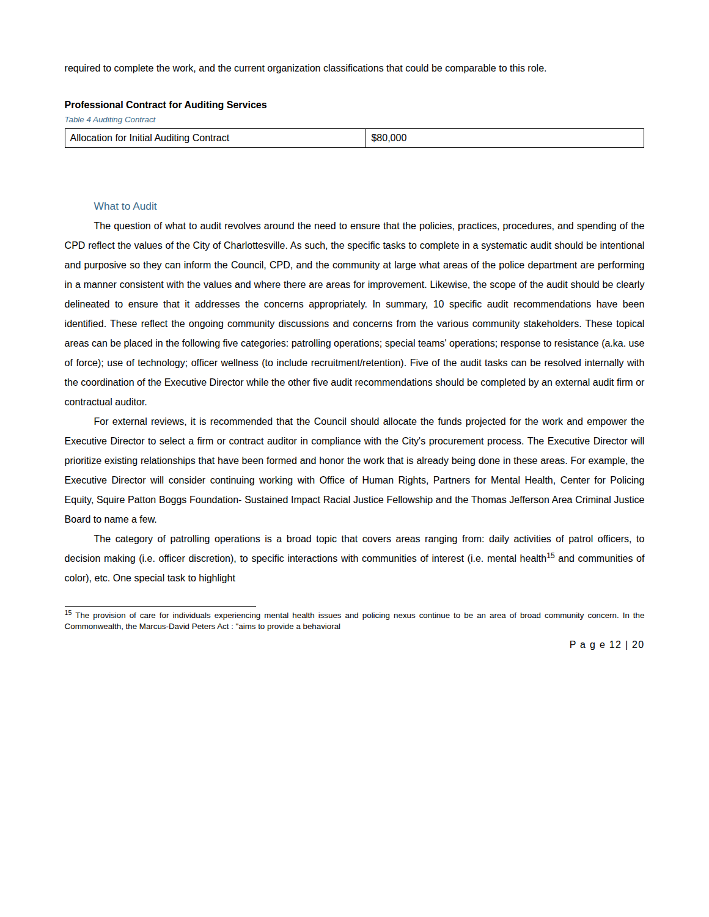required to complete the work, and the current organization classifications that could be comparable to this role.
Professional Contract for Auditing Services
Table 4 Auditing Contract
| Allocation for Initial Auditing Contract | $80,000 |
What to Audit
The question of what to audit revolves around the need to ensure that the policies, practices, procedures, and spending of the CPD reflect the values of the City of Charlottesville. As such, the specific tasks to complete in a systematic audit should be intentional and purposive so they can inform the Council, CPD, and the community at large what areas of the police department are performing in a manner consistent with the values and where there are areas for improvement. Likewise, the scope of the audit should be clearly delineated to ensure that it addresses the concerns appropriately. In summary, 10 specific audit recommendations have been identified. These reflect the ongoing community discussions and concerns from the various community stakeholders. These topical areas can be placed in the following five categories: patrolling operations; special teams' operations; response to resistance (a.ka. use of force); use of technology; officer wellness (to include recruitment/retention). Five of the audit tasks can be resolved internally with the coordination of the Executive Director while the other five audit recommendations should be completed by an external audit firm or contractual auditor.
For external reviews, it is recommended that the Council should allocate the funds projected for the work and empower the Executive Director to select a firm or contract auditor in compliance with the City's procurement process. The Executive Director will prioritize existing relationships that have been formed and honor the work that is already being done in these areas. For example, the Executive Director will consider continuing working with Office of Human Rights, Partners for Mental Health, Center for Policing Equity, Squire Patton Boggs Foundation- Sustained Impact Racial Justice Fellowship and the Thomas Jefferson Area Criminal Justice Board to name a few.
The category of patrolling operations is a broad topic that covers areas ranging from: daily activities of patrol officers, to decision making (i.e. officer discretion), to specific interactions with communities of interest (i.e. mental health15 and communities of color), etc. One special task to highlight
15 The provision of care for individuals experiencing mental health issues and policing nexus continue to be an area of broad community concern. In the Commonwealth, the Marcus-David Peters Act : "aims to provide a behavioral
P a g e 12 | 20